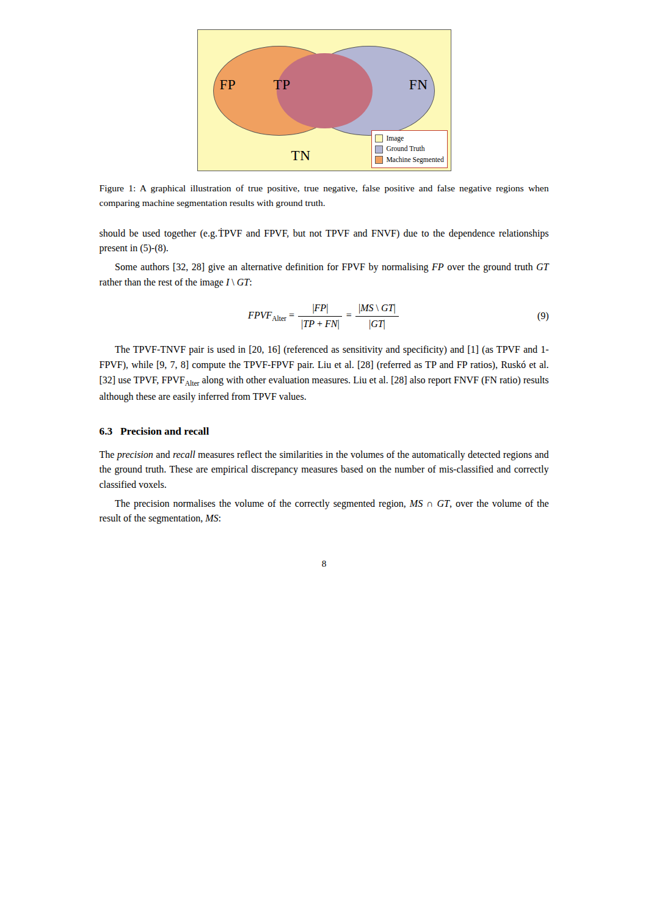FP TP FN TN
Image
Ground Truth
Machine Segmented
Figure 1: A graphical illustration of true positive, true negative, false positive and false negative regions when comparing machine segmentation results with ground truth.
should be used together (e.g. ṪPVF and FPVF, but not TPVF and FNVF) due to the dependence relationships present in (5)-(8).
Some authors [32, 28] give an alternative definition for FPVF by normalising FP over the ground truth GT rather than the rest of the image I \ GT:
FPVFAlter = |FP||TP + FN| = |MS \ GT||GT|
(9)
The TPVF-TNVF pair is used in [20, 16] (referenced as sensitivity and specificity) and [1] (as TPVF and 1-FPVF), while [9, 7, 8] compute the TPVF-FPVF pair. Liu et al. [28] (referred as TP and FP ratios), Ruskó et al. [32] use TPVF, FPVFAlter along with other evaluation measures. Liu et al. [28] also report FNVF (FN ratio) results although these are easily inferred from TPVF values.
6.3 Precision and recall
The precision and recall measures reflect the similarities in the volumes of the automatically detected regions and the ground truth. These are empirical discrepancy measures based on the number of mis-classified and correctly classified voxels.
The precision normalises the volume of the correctly segmented region, MS ∩ GT, over the volume of the result of the segmentation, MS:
8